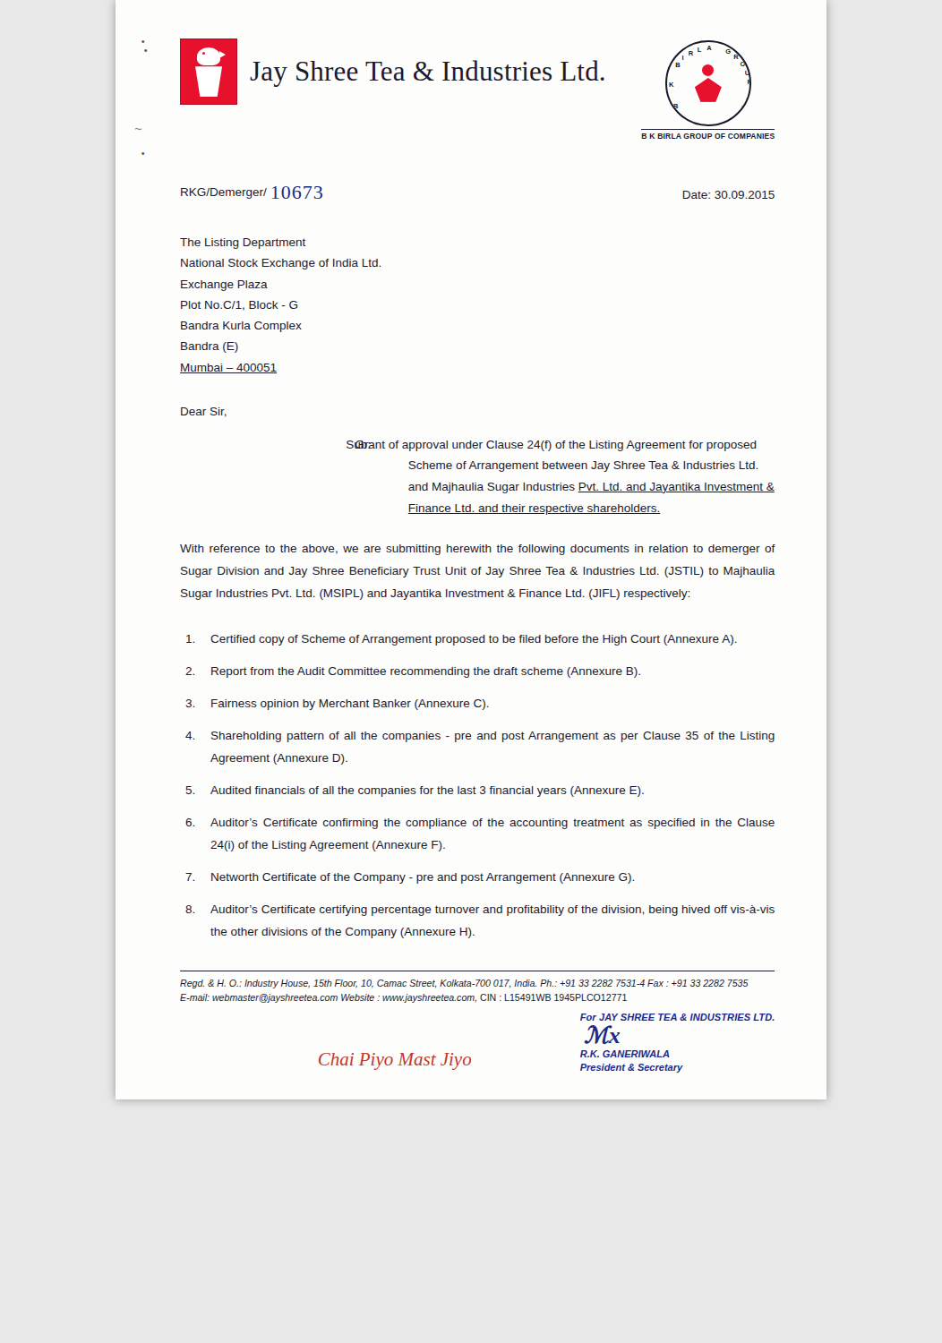• • ~ •
Jay Shree Tea & Industries Ltd.
B K B I R L A G R O U P O F
B K BIRLA GROUP OF COMPANIES
RKG/Demerger/ 10673
Date: 30.09.2015
The Listing Department
National Stock Exchange of India Ltd.
Exchange Plaza
Plot No.C/1, Block - G
Bandra Kurla Complex
Bandra (E)
Mumbai – 400051
Dear Sir,
Sub: Grant of approval under Clause 24(f) of the Listing Agreement for proposed Scheme of Arrangement between Jay Shree Tea & Industries Ltd. and Majhaulia Sugar Industries Pvt. Ltd. and Jayantika Investment & Finance Ltd. and their respective shareholders.
With reference to the above, we are submitting herewith the following documents in relation to demerger of Sugar Division and Jay Shree Beneficiary Trust Unit of Jay Shree Tea & Industries Ltd. (JSTIL) to Majhaulia Sugar Industries Pvt. Ltd. (MSIPL) and Jayantika Investment & Finance Ltd. (JIFL) respectively:
Certified copy of Scheme of Arrangement proposed to be filed before the High Court (Annexure A).
Report from the Audit Committee recommending the draft scheme (Annexure B).
Fairness opinion by Merchant Banker (Annexure C).
Shareholding pattern of all the companies - pre and post Arrangement as per Clause 35 of the Listing Agreement (Annexure D).
Audited financials of all the companies for the last 3 financial years (Annexure E).
Auditor’s Certificate confirming the compliance of the accounting treatment as specified in the Clause 24(i) of the Listing Agreement (Annexure F).
Networth Certificate of the Company - pre and post Arrangement (Annexure G).
Auditor’s Certificate certifying percentage turnover and profitability of the division, being hived off vis-à-vis the other divisions of the Company (Annexure H).
Regd. & H. O.: Industry House, 15th Floor, 10, Camac Street, Kolkata-700 017, India. Ph.: +91 33 2282 7531-4 Fax : +91 33 2282 7535
E-mail: webmaster@jayshreetea.com Website : www.jayshreetea.com, CIN : L15491WB 1945PLCO12771
Chai Piyo Mast Jiyo
For JAY SHREE TEA & INDUSTRIES LTD.
ℳx
R.K. GANERIWALA
President & Secretary